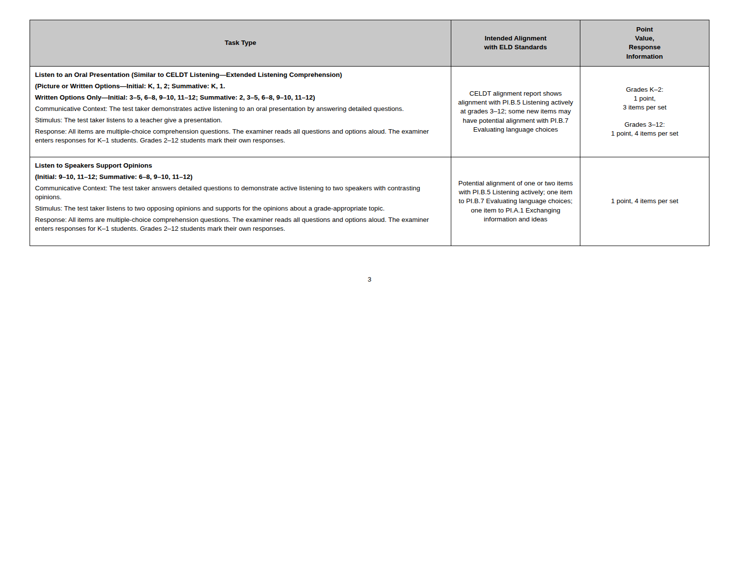| Task Type | Intended Alignment with ELD Standards | Point Value, Response Information |
| --- | --- | --- |
| Listen to an Oral Presentation (Similar to CELDT Listening—Extended Listening Comprehension) (Picture or Written Options—Initial: K, 1, 2; Summative: K, 1. Written Options Only—Initial: 3–5, 6–8, 9–10, 11–12; Summative: 2, 3–5, 6–8, 9–10, 11–12) Communicative Context: The test taker demonstrates active listening to an oral presentation by answering detailed questions. Stimulus: The test taker listens to a teacher give a presentation. Response: All items are multiple-choice comprehension questions. The examiner reads all questions and options aloud. The examiner enters responses for K–1 students. Grades 2–12 students mark their own responses. | CELDT alignment report shows alignment with PI.B.5 Listening actively at grades 3–12; some new items may have potential alignment with PI.B.7 Evaluating language choices | Grades K–2: 1 point, 3 items per set Grades 3–12: 1 point, 4 items per set |
| Listen to Speakers Support Opinions (Initial: 9–10, 11–12; Summative: 6–8, 9–10, 11–12) Communicative Context: The test taker answers detailed questions to demonstrate active listening to two speakers with contrasting opinions. Stimulus: The test taker listens to two opposing opinions and supports for the opinions about a grade-appropriate topic. Response: All items are multiple-choice comprehension questions. The examiner reads all questions and options aloud. The examiner enters responses for K–1 students. Grades 2–12 students mark their own responses. | Potential alignment of one or two items with PI.B.5 Listening actively; one item to PI.B.7 Evaluating language choices; one item to PI.A.1 Exchanging information and ideas | 1 point, 4 items per set |
3